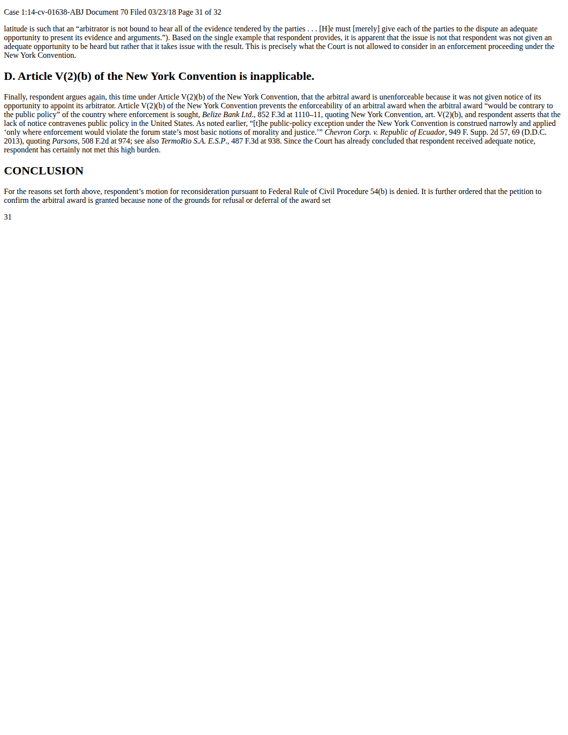Case 1:14-cv-01638-ABJ Document 70 Filed 03/23/18 Page 31 of 32
latitude is such that an “arbitrator is not bound to hear all of the evidence tendered by the parties . . . [H]e must [merely] give each of the parties to the dispute an adequate opportunity to present its evidence and arguments.”). Based on the single example that respondent provides, it is apparent that the issue is not that respondent was not given an adequate opportunity to be heard but rather that it takes issue with the result. This is precisely what the Court is not allowed to consider in an enforcement proceeding under the New York Convention.
D. Article V(2)(b) of the New York Convention is inapplicable.
Finally, respondent argues again, this time under Article V(2)(b) of the New York Convention, that the arbitral award is unenforceable because it was not given notice of its opportunity to appoint its arbitrator. Article V(2)(b) of the New York Convention prevents the enforceability of an arbitral award when the arbitral award “would be contrary to the public policy” of the country where enforcement is sought, Belize Bank Ltd., 852 F.3d at 1110–11, quoting New York Convention, art. V(2)(b), and respondent asserts that the lack of notice contravenes public policy in the United States. As noted earlier, “[t]he public-policy exception under the New York Convention is construed narrowly and applied ‘only where enforcement would violate the forum state’s most basic notions of morality and justice.’” Chevron Corp. v. Republic of Ecuador, 949 F. Supp. 2d 57, 69 (D.D.C. 2013), quoting Parsons, 508 F.2d at 974; see also TermoRio S.A. E.S.P., 487 F.3d at 938. Since the Court has already concluded that respondent received adequate notice, respondent has certainly not met this high burden.
CONCLUSION
For the reasons set forth above, respondent’s motion for reconsideration pursuant to Federal Rule of Civil Procedure 54(b) is denied. It is further ordered that the petition to confirm the arbitral award is granted because none of the grounds for refusal or deferral of the award set
31